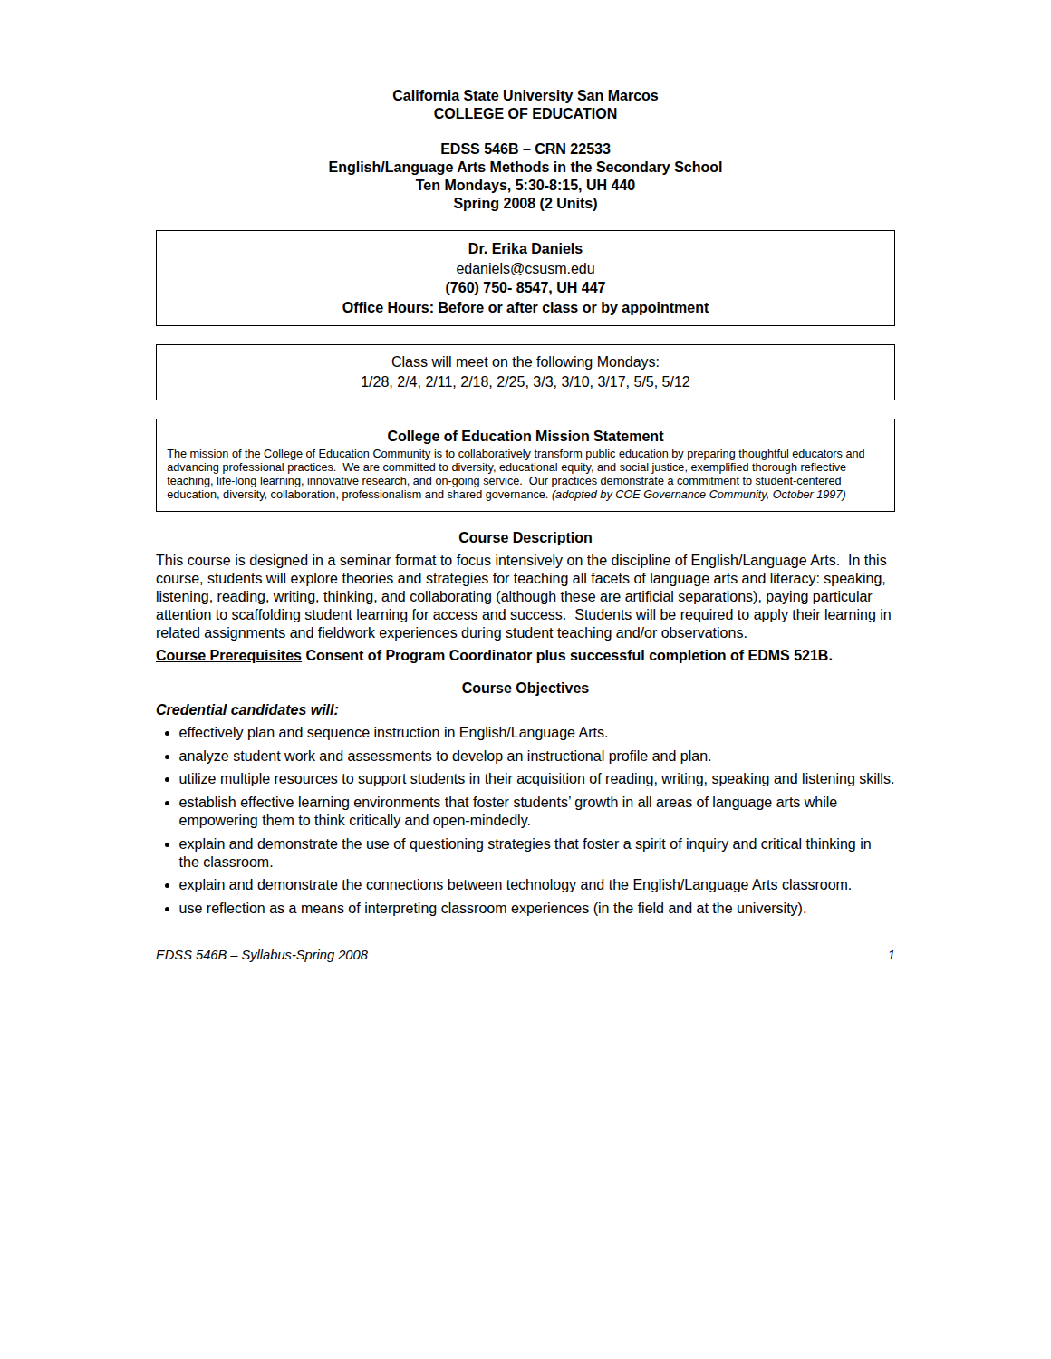California State University San Marcos
COLLEGE OF EDUCATION
EDSS 546B – CRN 22533
English/Language Arts Methods in the Secondary School
Ten Mondays, 5:30-8:15, UH 440
Spring 2008 (2 Units)
Dr. Erika Daniels
edaniels@csusm.edu
(760) 750- 8547, UH 447
Office Hours: Before or after class or by appointment
Class will meet on the following Mondays:
1/28, 2/4, 2/11, 2/18, 2/25, 3/3, 3/10, 3/17, 5/5, 5/12
College of Education Mission Statement
The mission of the College of Education Community is to collaboratively transform public education by preparing thoughtful educators and advancing professional practices. We are committed to diversity, educational equity, and social justice, exemplified thorough reflective teaching, life-long learning, innovative research, and on-going service. Our practices demonstrate a commitment to student-centered education, diversity, collaboration, professionalism and shared governance. (adopted by COE Governance Community, October 1997)
Course Description
This course is designed in a seminar format to focus intensively on the discipline of English/Language Arts. In this course, students will explore theories and strategies for teaching all facets of language arts and literacy: speaking, listening, reading, writing, thinking, and collaborating (although these are artificial separations), paying particular attention to scaffolding student learning for access and success. Students will be required to apply their learning in related assignments and fieldwork experiences during student teaching and/or observations.
Course Prerequisites Consent of Program Coordinator plus successful completion of EDMS 521B.
Course Objectives
Credential candidates will:
effectively plan and sequence instruction in English/Language Arts.
analyze student work and assessments to develop an instructional profile and plan.
utilize multiple resources to support students in their acquisition of reading, writing, speaking and listening skills.
establish effective learning environments that foster students’ growth in all areas of language arts while empowering them to think critically and open-mindedly.
explain and demonstrate the use of questioning strategies that foster a spirit of inquiry and critical thinking in the classroom.
explain and demonstrate the connections between technology and the English/Language Arts classroom.
use reflection as a means of interpreting classroom experiences (in the field and at the university).
EDSS 546B – Syllabus-Spring 2008 1